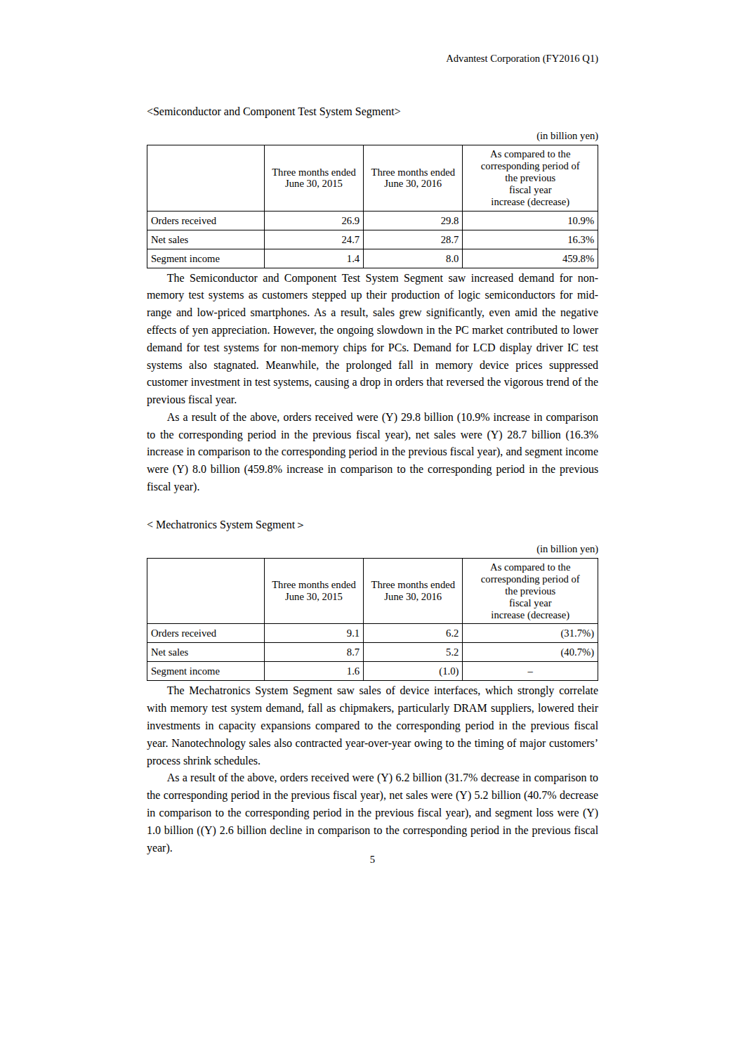Advantest Corporation (FY2016 Q1)
<Semiconductor and Component Test System Segment>
(in billion yen)
| | Three months ended June 30, 2015 | Three months ended June 30, 2016 | As compared to the corresponding period of the previous fiscal year increase (decrease) |
| --- | --- | --- | --- |
| Orders received | 26.9 | 29.8 | 10.9% |
| Net sales | 24.7 | 28.7 | 16.3% |
| Segment income | 1.4 | 8.0 | 459.8% |
The Semiconductor and Component Test System Segment saw increased demand for non-memory test systems as customers stepped up their production of logic semiconductors for mid-range and low-priced smartphones. As a result, sales grew significantly, even amid the negative effects of yen appreciation. However, the ongoing slowdown in the PC market contributed to lower demand for test systems for non-memory chips for PCs. Demand for LCD display driver IC test systems also stagnated. Meanwhile, the prolonged fall in memory device prices suppressed customer investment in test systems, causing a drop in orders that reversed the vigorous trend of the previous fiscal year.
As a result of the above, orders received were (Y) 29.8 billion (10.9% increase in comparison to the corresponding period in the previous fiscal year), net sales were (Y) 28.7 billion (16.3% increase in comparison to the corresponding period in the previous fiscal year), and segment income were (Y) 8.0 billion (459.8% increase in comparison to the corresponding period in the previous fiscal year).
< Mechatronics System Segment＞
(in billion yen)
| | Three months ended June 30, 2015 | Three months ended June 30, 2016 | As compared to the corresponding period of the previous fiscal year increase (decrease) |
| --- | --- | --- | --- |
| Orders received | 9.1 | 6.2 | (31.7%) |
| Net sales | 8.7 | 5.2 | (40.7%) |
| Segment income | 1.6 | (1.0) | – |
The Mechatronics System Segment saw sales of device interfaces, which strongly correlate with memory test system demand, fall as chipmakers, particularly DRAM suppliers, lowered their investments in capacity expansions compared to the corresponding period in the previous fiscal year. Nanotechnology sales also contracted year-over-year owing to the timing of major customers’ process shrink schedules.
As a result of the above, orders received were (Y) 6.2 billion (31.7% decrease in comparison to the corresponding period in the previous fiscal year), net sales were (Y) 5.2 billion (40.7% decrease in comparison to the corresponding period in the previous fiscal year), and segment loss were (Y) 1.0 billion ((Y) 2.6 billion decline in comparison to the corresponding period in the previous fiscal year).
5